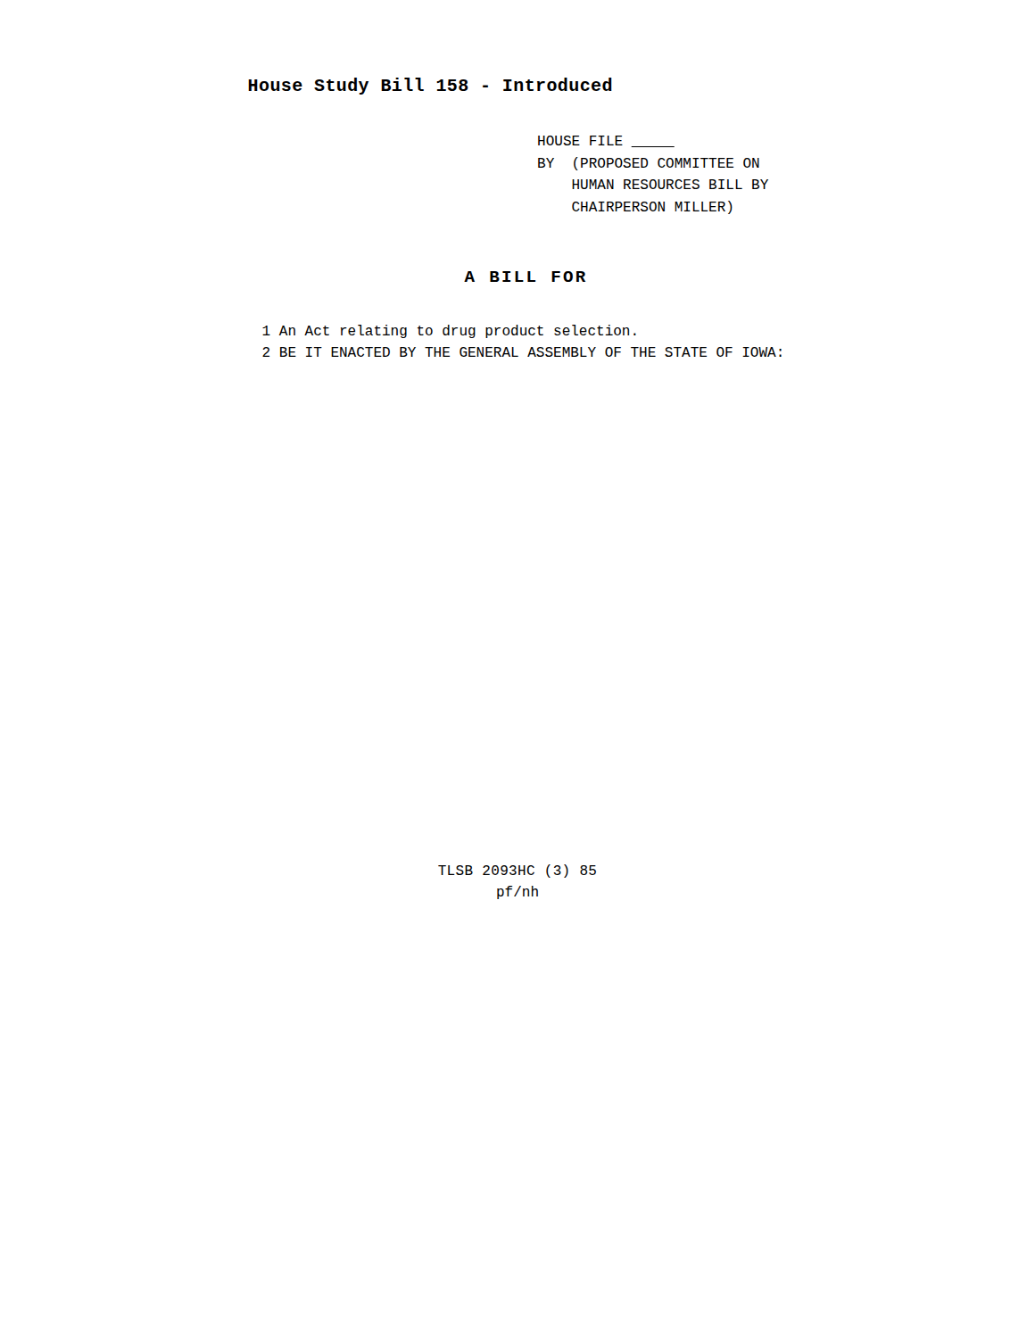House Study Bill 158 - Introduced
HOUSE FILE BY (PROPOSED COMMITTEE ON HUMAN RESOURCES BILL BY CHAIRPERSON MILLER)
A BILL FOR
An Act relating to drug product selection.
BE IT ENACTED BY THE GENERAL ASSEMBLY OF THE STATE OF IOWA:
TLSB 2093HC (3) 85
pf/nh